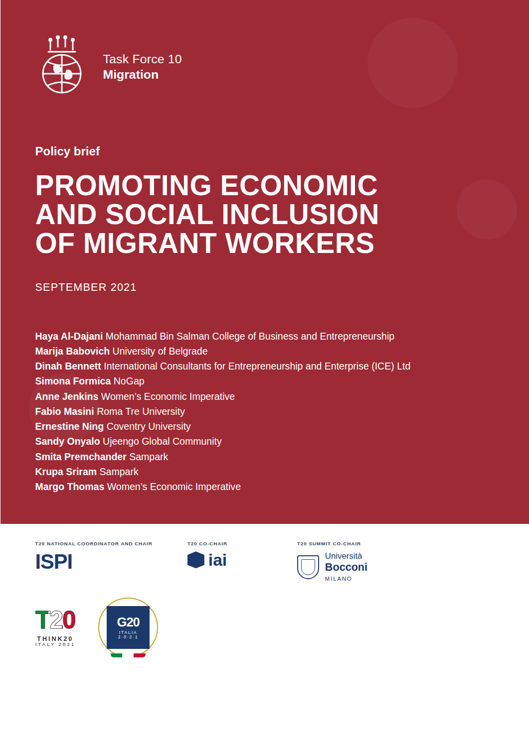Task Force 10
Migration
Policy brief
Promoting Economic and Social Inclusion of Migrant Workers
SEPTEMBER 2021
Haya Al-Dajani Mohammad Bin Salman College of Business and Entrepreneurship
Marija Babovich University of Belgrade
Dinah Bennett International Consultants for Entrepreneurship and Enterprise (ICE) Ltd
Simona Formica NoGap
Anne Jenkins Women’s Economic Imperative
Fabio Masini Roma Tre University
Ernestine Ning Coventry University
Sandy Onyalo Ujeengo Global Community
Smita Premchander Sampark
Krupa Sriram Sampark
Margo Thomas Women’s Economic Imperative
T20 National Coordinator and Chair
ISPI
T20 Co-Chair
iai
T20 Summit Co-Chair
Università
Bocconi
MILANO
T20
THINK20ITALY 2021
G20 ITALIA 2·0·2·1